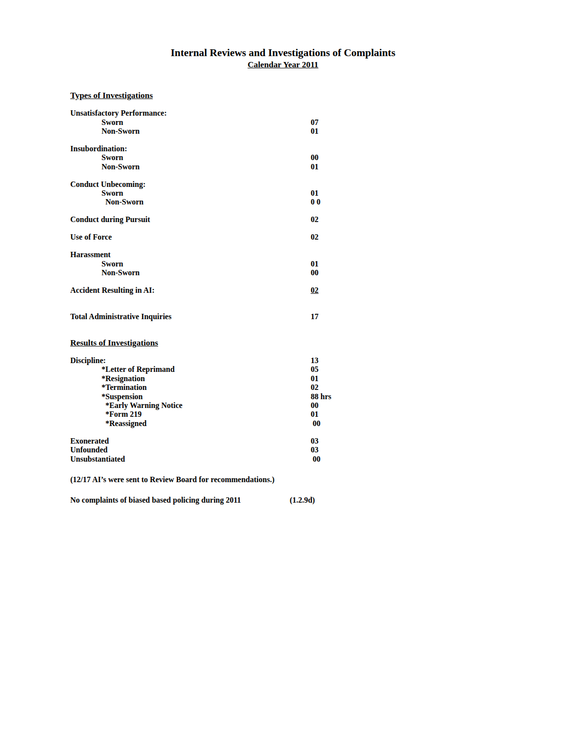Internal Reviews and Investigations of Complaints
Calendar Year 2011
Types of Investigations
| Unsatisfactory Performance: | |
| Sworn | 07 |
| Non-Sworn | 01 |
| Insubordination: | |
| Sworn | 00 |
| Non-Sworn | 01 |
| Conduct Unbecoming: | |
| Sworn | 01 |
| Non-Sworn | 0 0 |
| Conduct during Pursuit | 02 |
| Use of Force | 02 |
| Harassment | |
| Sworn | 01 |
| Non-Sworn | 00 |
| Accident Resulting in AI: | 02 |
| Total Administrative Inquiries | 17 |
Results of Investigations
| Discipline: | 13 |
| *Letter of Reprimand | 05 |
| *Resignation | 01 |
| *Termination | 02 |
| *Suspension | 88 hrs |
| *Early Warning Notice | 00 |
| *Form 219 | 01 |
| *Reassigned | 00 |
| Exonerated | 03 |
| Unfounded | 03 |
| Unsubstantiated | 00 |
(12/17 AI’s were sent to Review Board for recommendations.)
No complaints of biased based policing during 2011 (1.2.9d)